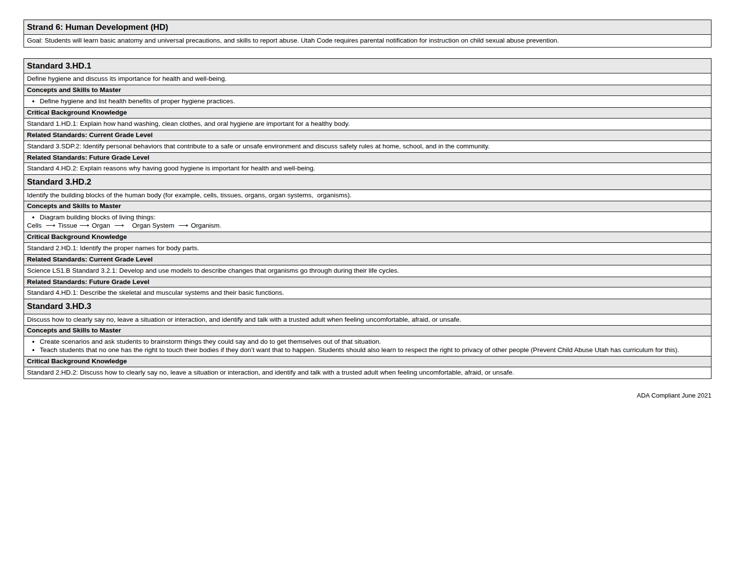| Strand 6: Human Development (HD) |
| Goal: Students will learn basic anatomy and universal precautions, and skills to report abuse. Utah Code requires parental notification for instruction on child sexual abuse prevention. |
| Standard 3.HD.1 |
| Define hygiene and discuss its importance for health and well-being. |
| Concepts and Skills to Master |
| Define hygiene and list health benefits of proper hygiene practices. |
| Critical Background Knowledge |
| Standard 1.HD.1: Explain how hand washing, clean clothes, and oral hygiene are important for a healthy body. |
| Related Standards: Current Grade Level |
| Standard 3.SDP.2: Identify personal behaviors that contribute to a safe or unsafe environment and discuss safety rules at home, school, and in the community. |
| Related Standards: Future Grade Level |
| Standard 4.HD.2: Explain reasons why having good hygiene is important for health and well-being. |
| Standard 3.HD.2 |
| Identify the building blocks of the human body (for example, cells, tissues, organs, organ systems, organisms). |
| Concepts and Skills to Master |
| Diagram building blocks of living things: Cells ⟶ Tissue ⟶ Organ ⟶ Organ System ⟶ Organism. |
| Critical Background Knowledge |
| Standard 2.HD.1: Identify the proper names for body parts. |
| Related Standards: Current Grade Level |
| Science LS1.B Standard 3.2.1: Develop and use models to describe changes that organisms go through during their life cycles. |
| Related Standards: Future Grade Level |
| Standard 4.HD.1: Describe the skeletal and muscular systems and their basic functions. |
| Standard 3.HD.3 |
| Discuss how to clearly say no, leave a situation or interaction, and identify and talk with a trusted adult when feeling uncomfortable, afraid, or unsafe. |
| Concepts and Skills to Master |
| Create scenarios and ask students to brainstorm things they could say and do to get themselves out of that situation. Teach students that no one has the right to touch their bodies if they don’t want that to happen. Students should also learn to respect the right to privacy of other people (Prevent Child Abuse Utah has curriculum for this). |
| Critical Background Knowledge |
| Standard 2.HD.2: Discuss how to clearly say no, leave a situation or interaction, and identify and talk with a trusted adult when feeling uncomfortable, afraid, or unsafe. |
ADA Compliant June 2021